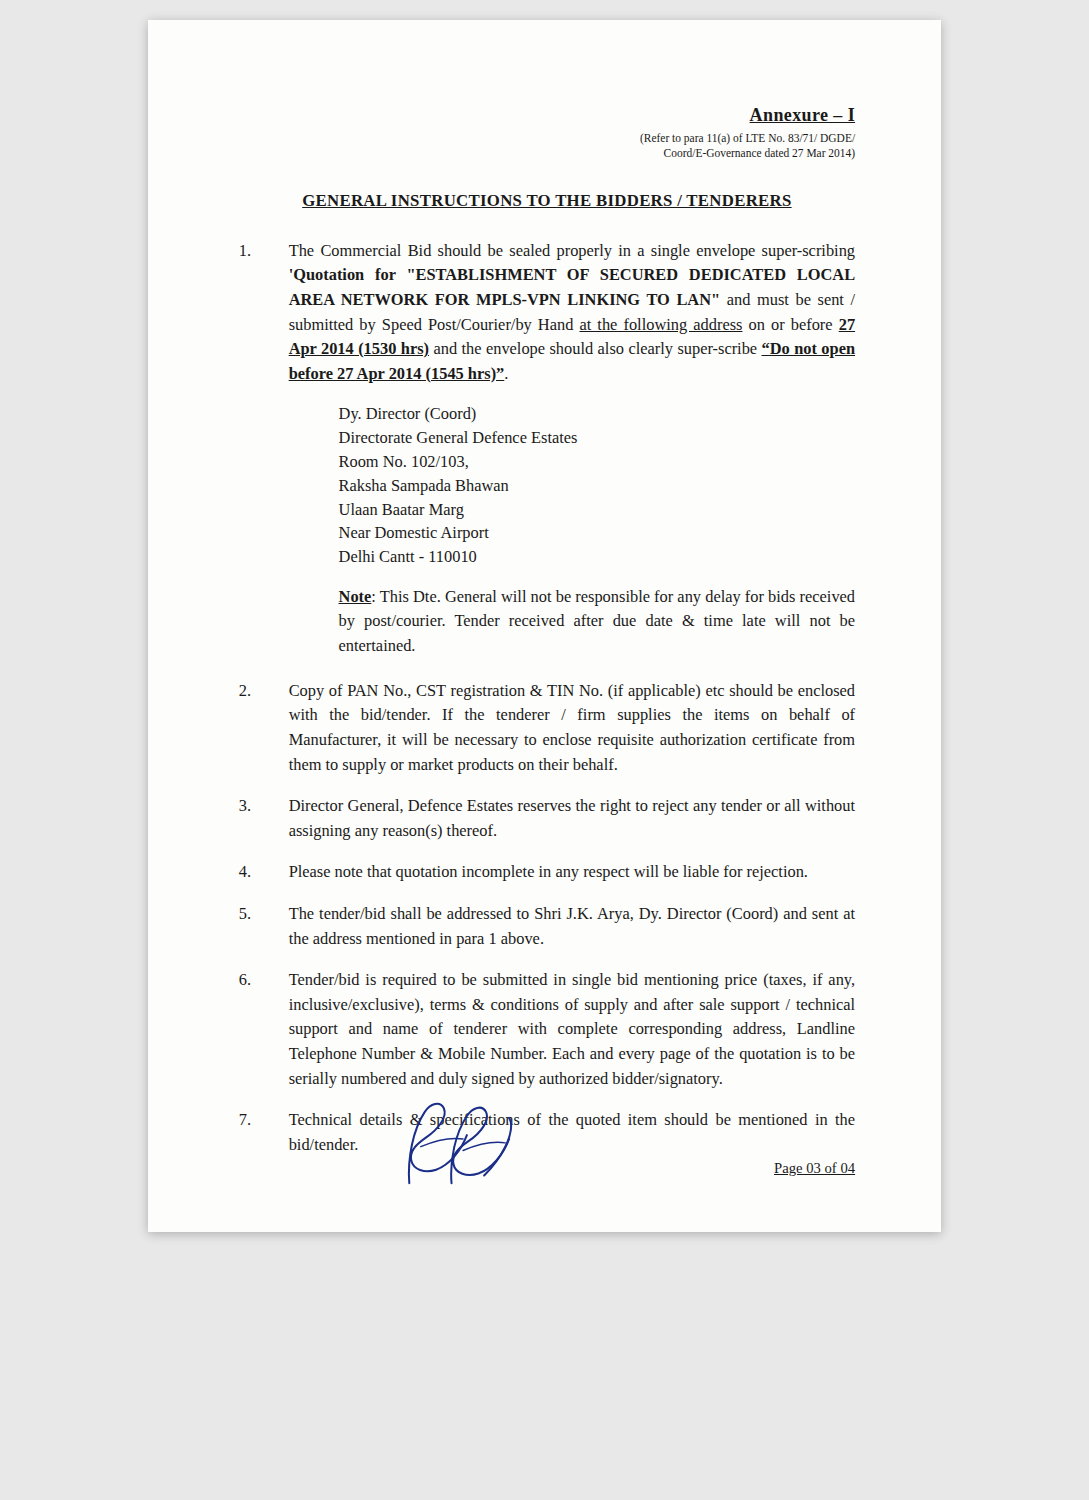Annexure – I
(Refer to para 11(a) of LTE No. 83/71/ DGDE/
Coord/E-Governance dated 27 Mar 2014)
GENERAL INSTRUCTIONS TO THE BIDDERS / TENDERERS
1. The Commercial Bid should be sealed properly in a single envelope super-scribing 'Quotation for "ESTABLISHMENT OF SECURED DEDICATED LOCAL AREA NETWORK FOR MPLS-VPN LINKING TO LAN" and must be sent / submitted by Speed Post/Courier/by Hand at the following address on or before 27 Apr 2014 (1530 hrs) and the envelope should also clearly super-scribe “Do not open before 27 Apr 2014 (1545 hrs)”.
Dy. Director (Coord)
Directorate General Defence Estates
Room No. 102/103,
Raksha Sampada Bhawan
Ulaan Baatar Marg
Near Domestic Airport
Delhi Cantt - 110010
Note: This Dte. General will not be responsible for any delay for bids received by post/courier. Tender received after due date & time late will not be entertained.
2. Copy of PAN No., CST registration & TIN No. (if applicable) etc should be enclosed with the bid/tender. If the tenderer / firm supplies the items on behalf of Manufacturer, it will be necessary to enclose requisite authorization certificate from them to supply or market products on their behalf.
3. Director General, Defence Estates reserves the right to reject any tender or all without assigning any reason(s) thereof.
4. Please note that quotation incomplete in any respect will be liable for rejection.
5. The tender/bid shall be addressed to Shri J.K. Arya, Dy. Director (Coord) and sent at the address mentioned in para 1 above.
6. Tender/bid is required to be submitted in single bid mentioning price (taxes, if any, inclusive/exclusive), terms & conditions of supply and after sale support / technical support and name of tenderer with complete corresponding address, Landline Telephone Number & Mobile Number. Each and every page of the quotation is to be serially numbered and duly signed by authorized bidder/signatory.
7. Technical details & specifications of the quoted item should be mentioned in the bid/tender.
Page 03 of 04